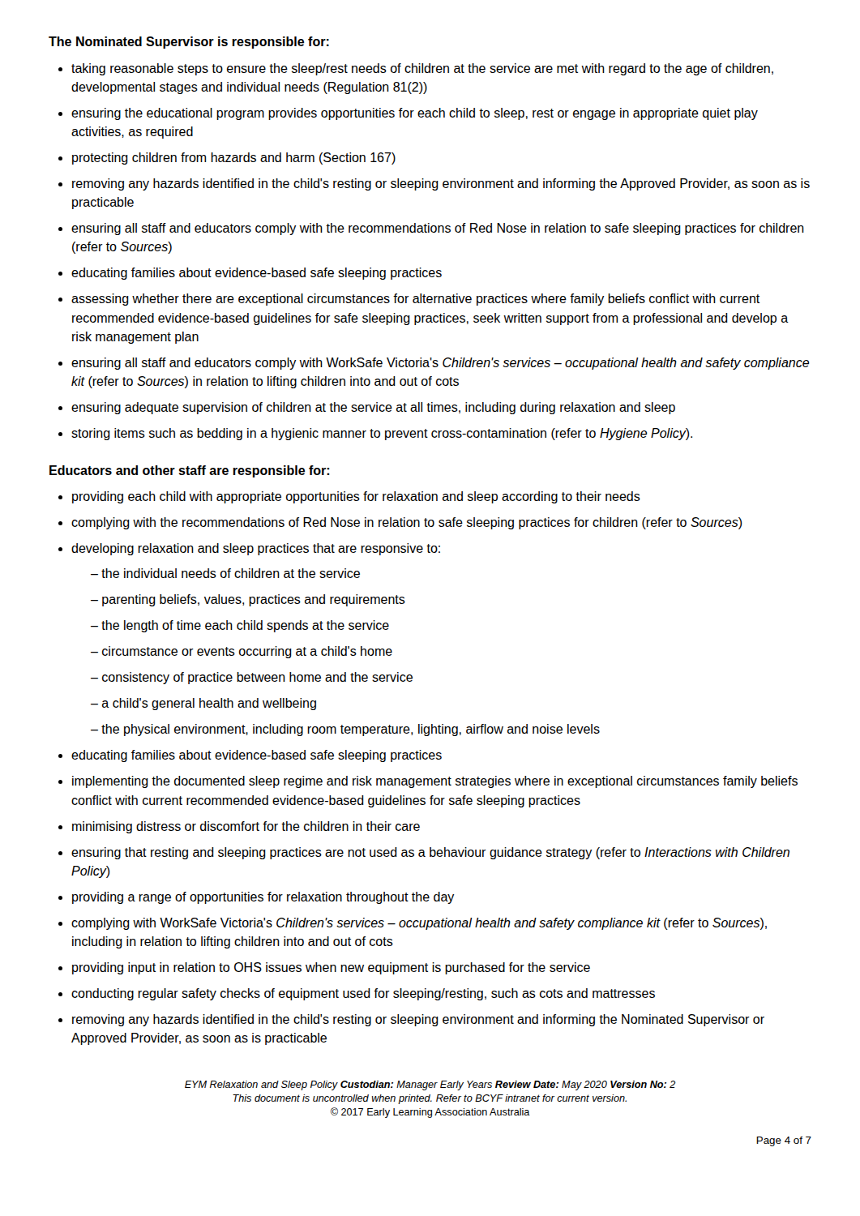The Nominated Supervisor is responsible for:
taking reasonable steps to ensure the sleep/rest needs of children at the service are met with regard to the age of children, developmental stages and individual needs (Regulation 81(2))
ensuring the educational program provides opportunities for each child to sleep, rest or engage in appropriate quiet play activities, as required
protecting children from hazards and harm (Section 167)
removing any hazards identified in the child's resting or sleeping environment and informing the Approved Provider, as soon as is practicable
ensuring all staff and educators comply with the recommendations of Red Nose in relation to safe sleeping practices for children (refer to Sources)
educating families about evidence-based safe sleeping practices
assessing whether there are exceptional circumstances for alternative practices where family beliefs conflict with current recommended evidence-based guidelines for safe sleeping practices, seek written support from a professional and develop a risk management plan
ensuring all staff and educators comply with WorkSafe Victoria's Children's services – occupational health and safety compliance kit (refer to Sources) in relation to lifting children into and out of cots
ensuring adequate supervision of children at the service at all times, including during relaxation and sleep
storing items such as bedding in a hygienic manner to prevent cross-contamination (refer to Hygiene Policy).
Educators and other staff are responsible for:
providing each child with appropriate opportunities for relaxation and sleep according to their needs
complying with the recommendations of Red Nose in relation to safe sleeping practices for children (refer to Sources)
developing relaxation and sleep practices that are responsive to:
the individual needs of children at the service
parenting beliefs, values, practices and requirements
the length of time each child spends at the service
circumstance or events occurring at a child's home
consistency of practice between home and the service
a child's general health and wellbeing
the physical environment, including room temperature, lighting, airflow and noise levels
educating families about evidence-based safe sleeping practices
implementing the documented sleep regime and risk management strategies where in exceptional circumstances family beliefs conflict with current recommended evidence-based guidelines for safe sleeping practices
minimising distress or discomfort for the children in their care
ensuring that resting and sleeping practices are not used as a behaviour guidance strategy (refer to Interactions with Children Policy)
providing a range of opportunities for relaxation throughout the day
complying with WorkSafe Victoria's Children's services – occupational health and safety compliance kit (refer to Sources), including in relation to lifting children into and out of cots
providing input in relation to OHS issues when new equipment is purchased for the service
conducting regular safety checks of equipment used for sleeping/resting, such as cots and mattresses
removing any hazards identified in the child's resting or sleeping environment and informing the Nominated Supervisor or Approved Provider, as soon as is practicable
EYM Relaxation and Sleep Policy Custodian: Manager Early Years Review Date: May 2020 Version No: 2
This document is uncontrolled when printed. Refer to BCYF intranet for current version.
© 2017 Early Learning Association Australia
Page 4 of 7